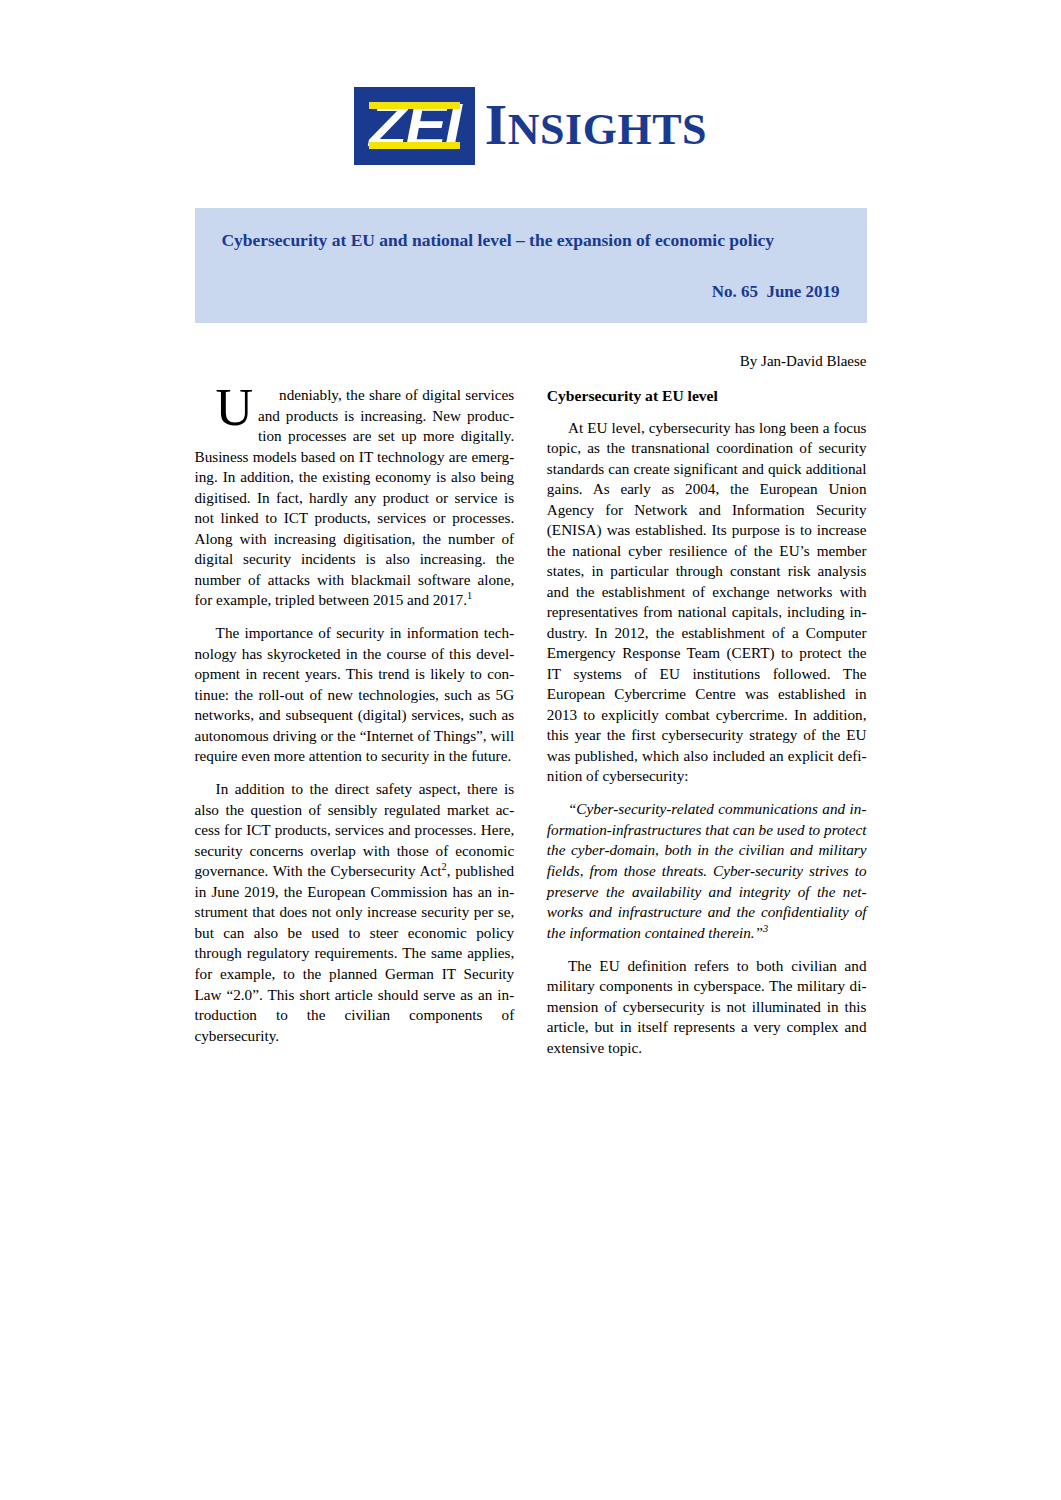ZEI INSIGHTS
Cybersecurity at EU and national level – the expansion of economic policy
No. 65 June 2019
By Jan-David Blaese
Undeniably, the share of digital services and products is increasing. New production processes are set up more digitally. Business models based on IT technology are emerging. In addition, the existing economy is also being digitised. In fact, hardly any product or service is not linked to ICT products, services or processes. Along with increasing digitisation, the number of digital security incidents is also increasing. the number of attacks with blackmail software alone, for example, tripled between 2015 and 2017.1
The importance of security in information technology has skyrocketed in the course of this development in recent years. This trend is likely to continue: the roll-out of new technologies, such as 5G networks, and subsequent (digital) services, such as autonomous driving or the “Internet of Things”, will require even more attention to security in the future.
In addition to the direct safety aspect, there is also the question of sensibly regulated market access for ICT products, services and processes. Here, security concerns overlap with those of economic governance. With the Cybersecurity Act2, published in June 2019, the European Commission has an instrument that does not only increase security per se, but can also be used to steer economic policy through regulatory requirements. The same applies, for example, to the planned German IT Security Law “2.0”. This short article should serve as an introduction to the civilian components of cybersecurity.
Cybersecurity at EU level
At EU level, cybersecurity has long been a focus topic, as the transnational coordination of security standards can create significant and quick additional gains. As early as 2004, the European Union Agency for Network and Information Security (ENISA) was established. Its purpose is to increase the national cyber resilience of the EU’s member states, in particular through constant risk analysis and the establishment of exchange networks with representatives from national capitals, including industry. In 2012, the establishment of a Computer Emergency Response Team (CERT) to protect the IT systems of EU institutions followed. The European Cybercrime Centre was established in 2013 to explicitly combat cybercrime. In addition, this year the first cybersecurity strategy of the EU was published, which also included an explicit definition of cybersecurity:
“Cyber-security-related communications and information-infrastructures that can be used to protect the cyber-domain, both in the civilian and military fields, from those threats. Cyber-security strives to preserve the availability and integrity of the networks and infrastructure and the confidentiality of the information contained therein.”3
The EU definition refers to both civilian and military components in cyberspace. The military dimension of cybersecurity is not illuminated in this article, but in itself represents a very complex and extensive topic.